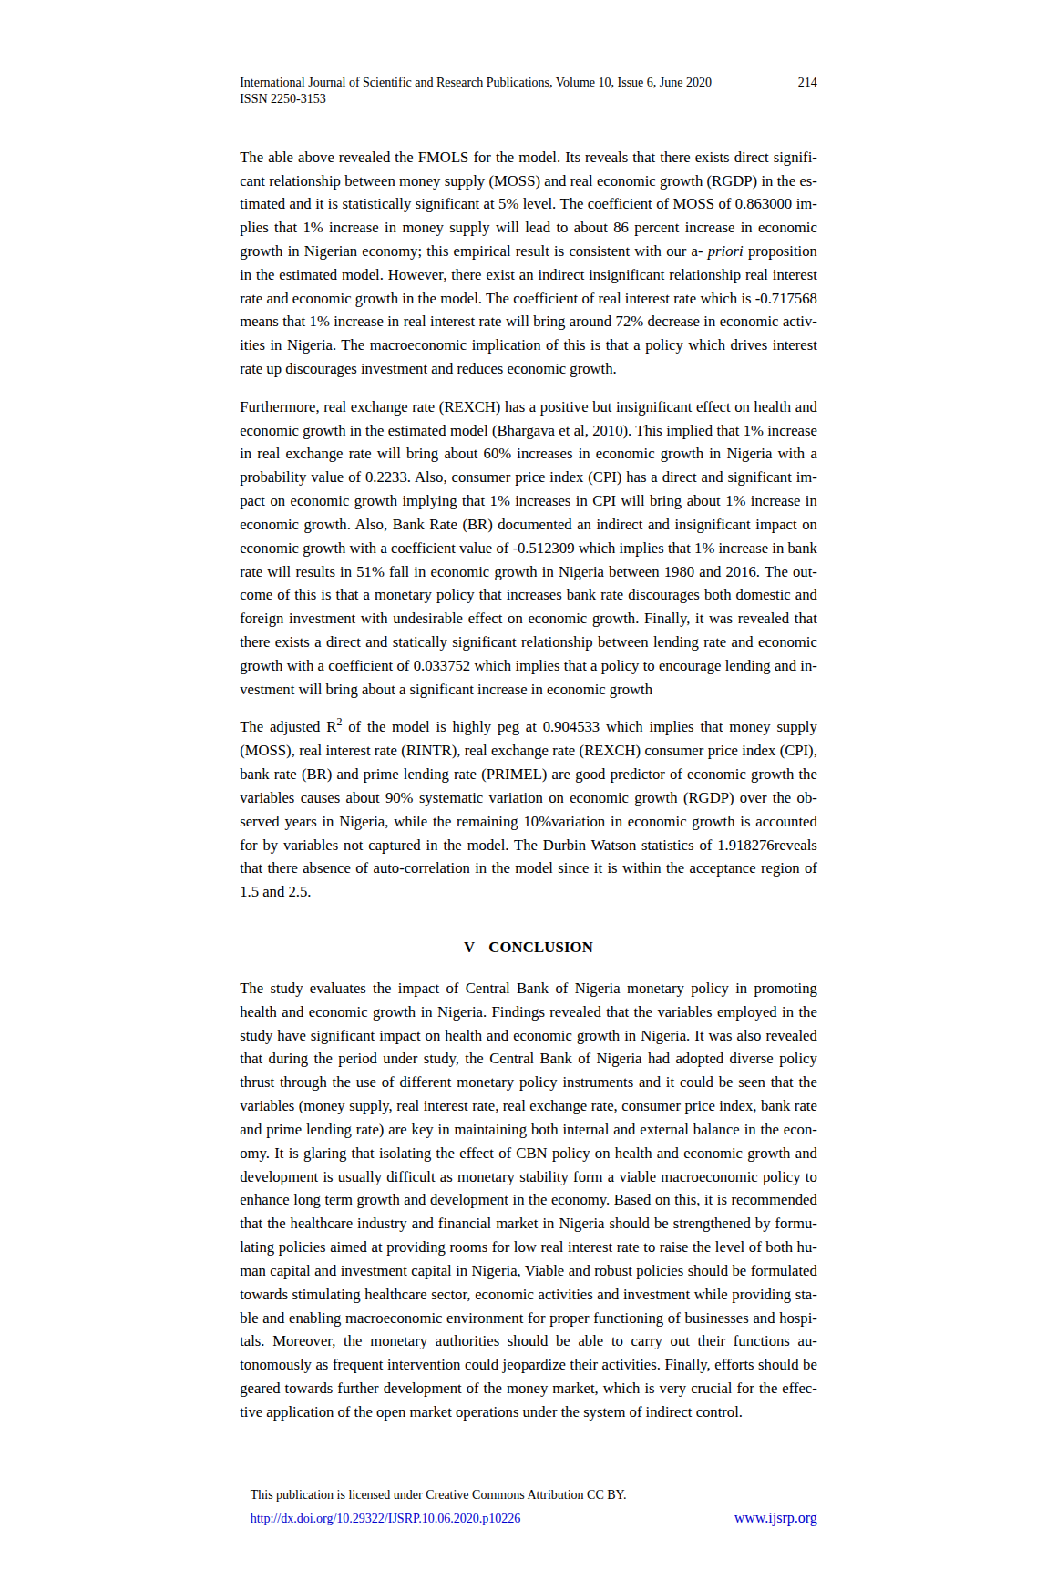International Journal of Scientific and Research Publications, Volume 10, Issue 6, June 2020
ISSN 2250-3153
214
The able above revealed the FMOLS for the model. Its reveals that there exists direct significant relationship between money supply (MOSS) and real economic growth (RGDP) in the estimated and it is statistically significant at 5% level. The coefficient of MOSS of 0.863000 implies that 1% increase in money supply will lead to about 86 percent increase in economic growth in Nigerian economy; this empirical result is consistent with our a- priori proposition in the estimated model. However, there exist an indirect insignificant relationship real interest rate and economic growth in the model. The coefficient of real interest rate which is -0.717568 means that 1% increase in real interest rate will bring around 72% decrease in economic activities in Nigeria. The macroeconomic implication of this is that a policy which drives interest rate up discourages investment and reduces economic growth.
Furthermore, real exchange rate (REXCH) has a positive but insignificant effect on health and economic growth in the estimated model (Bhargava et al, 2010). This implied that 1% increase in real exchange rate will bring about 60% increases in economic growth in Nigeria with a probability value of 0.2233. Also, consumer price index (CPI) has a direct and significant impact on economic growth implying that 1% increases in CPI will bring about 1% increase in economic growth. Also, Bank Rate (BR) documented an indirect and insignificant impact on economic growth with a coefficient value of -0.512309 which implies that 1% increase in bank rate will results in 51% fall in economic growth in Nigeria between 1980 and 2016. The outcome of this is that a monetary policy that increases bank rate discourages both domestic and foreign investment with undesirable effect on economic growth. Finally, it was revealed that there exists a direct and statically significant relationship between lending rate and economic growth with a coefficient of 0.033752 which implies that a policy to encourage lending and investment will bring about a significant increase in economic growth
The adjusted R2 of the model is highly peg at 0.904533 which implies that money supply (MOSS), real interest rate (RINTR), real exchange rate (REXCH) consumer price index (CPI), bank rate (BR) and prime lending rate (PRIMEL) are good predictor of economic growth the variables causes about 90% systematic variation on economic growth (RGDP) over the observed years in Nigeria, while the remaining 10%variation in economic growth is accounted for by variables not captured in the model. The Durbin Watson statistics of 1.918276reveals that there absence of auto-correlation in the model since it is within the acceptance region of 1.5 and 2.5.
VCONCLUSION
The study evaluates the impact of Central Bank of Nigeria monetary policy in promoting health and economic growth in Nigeria. Findings revealed that the variables employed in the study have significant impact on health and economic growth in Nigeria. It was also revealed that during the period under study, the Central Bank of Nigeria had adopted diverse policy thrust through the use of different monetary policy instruments and it could be seen that the variables (money supply, real interest rate, real exchange rate, consumer price index, bank rate and prime lending rate) are key in maintaining both internal and external balance in the economy. It is glaring that isolating the effect of CBN policy on health and economic growth and development is usually difficult as monetary stability form a viable macroeconomic policy to enhance long term growth and development in the economy. Based on this, it is recommended that the healthcare industry and financial market in Nigeria should be strengthened by formulating policies aimed at providing rooms for low real interest rate to raise the level of both human capital and investment capital in Nigeria, Viable and robust policies should be formulated towards stimulating healthcare sector, economic activities and investment while providing stable and enabling macroeconomic environment for proper functioning of businesses and hospitals. Moreover, the monetary authorities should be able to carry out their functions autonomously as frequent intervention could jeopardize their activities. Finally, efforts should be geared towards further development of the money market, which is very crucial for the effective application of the open market operations under the system of indirect control.
This publication is licensed under Creative Commons Attribution CC BY.
http://dx.doi.org/10.29322/IJSRP.10.06.2020.p10226
www.ijsrp.org